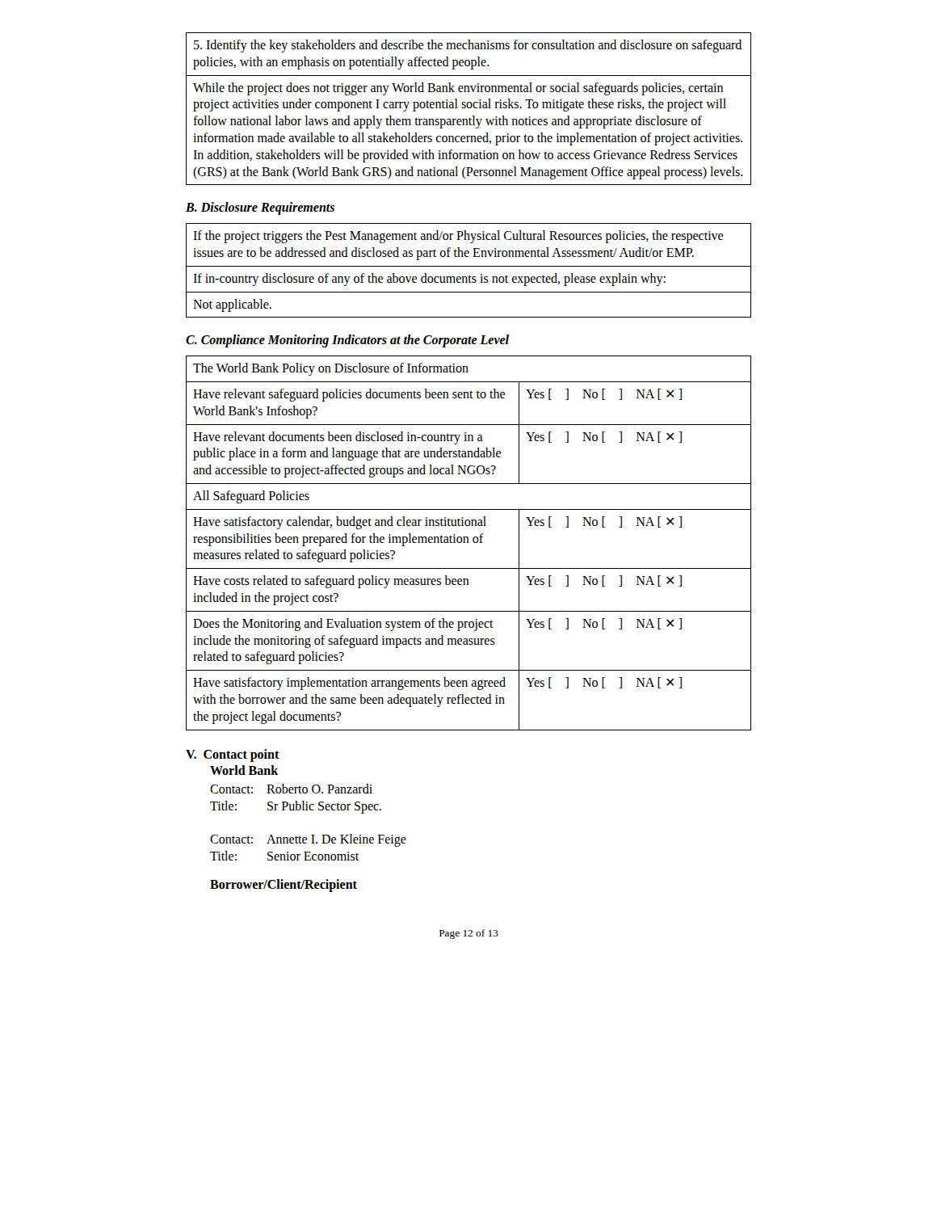| 5. Identify the key stakeholders and describe the mechanisms for consultation and disclosure on safeguard policies, with an emphasis on potentially affected people. |
| While the project does not trigger any World Bank environmental or social safeguards policies, certain project activities under component I carry potential social risks. To mitigate these risks, the project will follow national labor laws and apply them transparently with notices and appropriate disclosure of information made available to all stakeholders concerned, prior to the implementation of project activities. In addition, stakeholders will be provided with information on how to access Grievance Redress Services (GRS) at the Bank (World Bank GRS) and national (Personnel Management Office appeal process) levels. |
B. Disclosure Requirements
| If the project triggers the Pest Management and/or Physical Cultural Resources policies, the respective issues are to be addressed and disclosed as part of the Environmental Assessment/ Audit/or EMP. |
| If in-country disclosure of any of the above documents is not expected, please explain why: |
| Not applicable. |
C. Compliance Monitoring Indicators at the Corporate Level
| The World Bank Policy on Disclosure of Information |
| Have relevant safeguard policies documents been sent to the World Bank's Infoshop? | Yes [ ] No [ ] NA [ ✕ ] |
| Have relevant documents been disclosed in-country in a public place in a form and language that are understandable and accessible to project-affected groups and local NGOs? | Yes [ ] No [ ] NA [ ✕ ] |
| All Safeguard Policies |
| Have satisfactory calendar, budget and clear institutional responsibilities been prepared for the implementation of measures related to safeguard policies? | Yes [ ] No [ ] NA [ ✕ ] |
| Have costs related to safeguard policy measures been included in the project cost? | Yes [ ] No [ ] NA [ ✕ ] |
| Does the Monitoring and Evaluation system of the project include the monitoring of safeguard impacts and measures related to safeguard policies? | Yes [ ] No [ ] NA [ ✕ ] |
| Have satisfactory implementation arrangements been agreed with the borrower and the same been adequately reflected in the project legal documents? | Yes [ ] No [ ] NA [ ✕ ] |
V. Contact point
World Bank
Contact: Roberto O. Panzardi
Title: Sr Public Sector Spec.
Contact: Annette I. De Kleine Feige
Title: Senior Economist
Borrower/Client/Recipient
Page 12 of 13